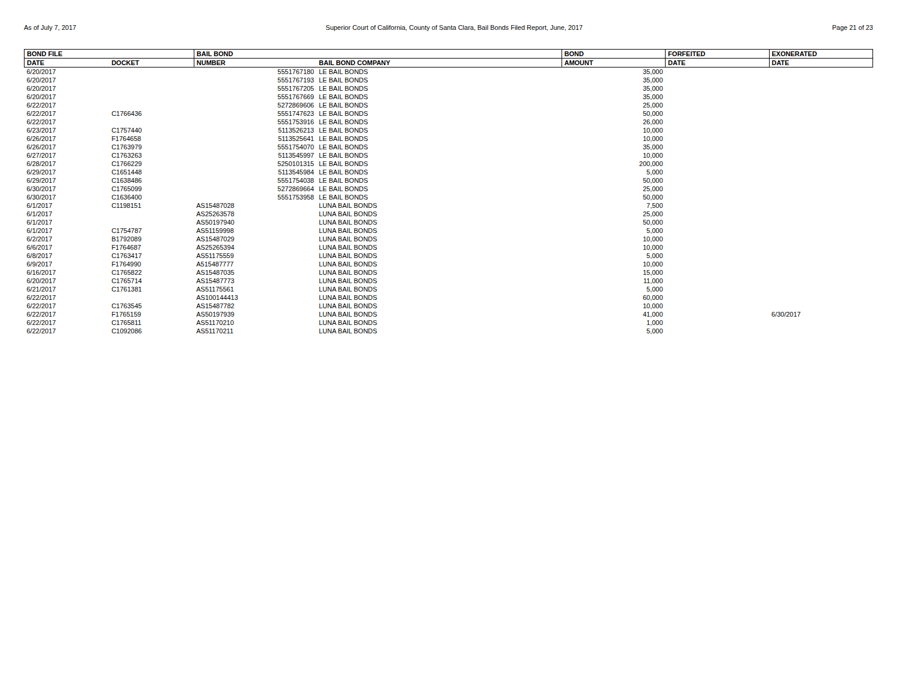As of July 7, 2017
Superior Court of California, County of Santa Clara, Bail Bonds Filed Report, June, 2017
Page 21 of 23
| BOND FILE | | BAIL BOND | | BOND | FORFEITED | EXONERATED |
| --- | --- | --- | --- | --- | --- | --- |
| DATE | DOCKET | NUMBER | BAIL BOND COMPANY | AMOUNT | DATE | DATE |
| 6/20/2017 | | 5551767180 | LE BAIL BONDS | 35,000 | | |
| 6/20/2017 | | 5551767193 | LE BAIL BONDS | 35,000 | | |
| 6/20/2017 | | 5551767205 | LE BAIL BONDS | 35,000 | | |
| 6/20/2017 | | 5551767669 | LE BAIL BONDS | 35,000 | | |
| 6/22/2017 | | 5272869606 | LE BAIL BONDS | 25,000 | | |
| 6/22/2017 | C1766436 | 5551747623 | LE BAIL BONDS | 50,000 | | |
| 6/22/2017 | | 5551753916 | LE BAIL BONDS | 26,000 | | |
| 6/23/2017 | C1757440 | 5113526213 | LE BAIL BONDS | 10,000 | | |
| 6/26/2017 | F1764658 | 5113525641 | LE BAIL BONDS | 10,000 | | |
| 6/26/2017 | C1763979 | 5551754070 | LE BAIL BONDS | 35,000 | | |
| 6/27/2017 | C1763263 | 5113545997 | LE BAIL BONDS | 10,000 | | |
| 6/28/2017 | C1766229 | 5250101315 | LE BAIL BONDS | 200,000 | | |
| 6/29/2017 | C1651448 | 5113545984 | LE BAIL BONDS | 5,000 | | |
| 6/29/2017 | C1638486 | 5551754038 | LE BAIL BONDS | 50,000 | | |
| 6/30/2017 | C1765099 | 5272869664 | LE BAIL BONDS | 25,000 | | |
| 6/30/2017 | C1636400 | 5551753958 | LE BAIL BONDS | 50,000 | | |
| 6/1/2017 | C1198151 | AS15487028 | LUNA BAIL BONDS | 7,500 | | |
| 6/1/2017 | | AS25263578 | LUNA BAIL BONDS | 25,000 | | |
| 6/1/2017 | | AS50197940 | LUNA BAIL BONDS | 50,000 | | |
| 6/1/2017 | C1754787 | AS51159998 | LUNA BAIL BONDS | 5,000 | | |
| 6/2/2017 | B1792089 | AS15487029 | LUNA BAIL BONDS | 10,000 | | |
| 6/6/2017 | F1764687 | AS25265394 | LUNA BAIL BONDS | 10,000 | | |
| 6/8/2017 | C1763417 | AS51175559 | LUNA BAIL BONDS | 5,000 | | |
| 6/9/2017 | F1764990 | A515487777 | LUNA BAIL BONDS | 10,000 | | |
| 6/16/2017 | C1765822 | AS15487035 | LUNA BAIL BONDS | 15,000 | | |
| 6/20/2017 | C1765714 | AS15487773 | LUNA BAIL BONDS | 11,000 | | |
| 6/21/2017 | C1761381 | AS51175561 | LUNA BAIL BONDS | 5,000 | | |
| 6/22/2017 | | AS100144413 | LUNA BAIL BONDS | 60,000 | | |
| 6/22/2017 | C1763545 | AS15487782 | LUNA BAIL BONDS | 10,000 | | |
| 6/22/2017 | F1765159 | AS50197939 | LUNA BAIL BONDS | 41,000 | | 6/30/2017 |
| 6/22/2017 | C1765811 | AS51170210 | LUNA BAIL BONDS | 1,000 | | |
| 6/22/2017 | C1092086 | AS51170211 | LUNA BAIL BONDS | 5,000 | | |